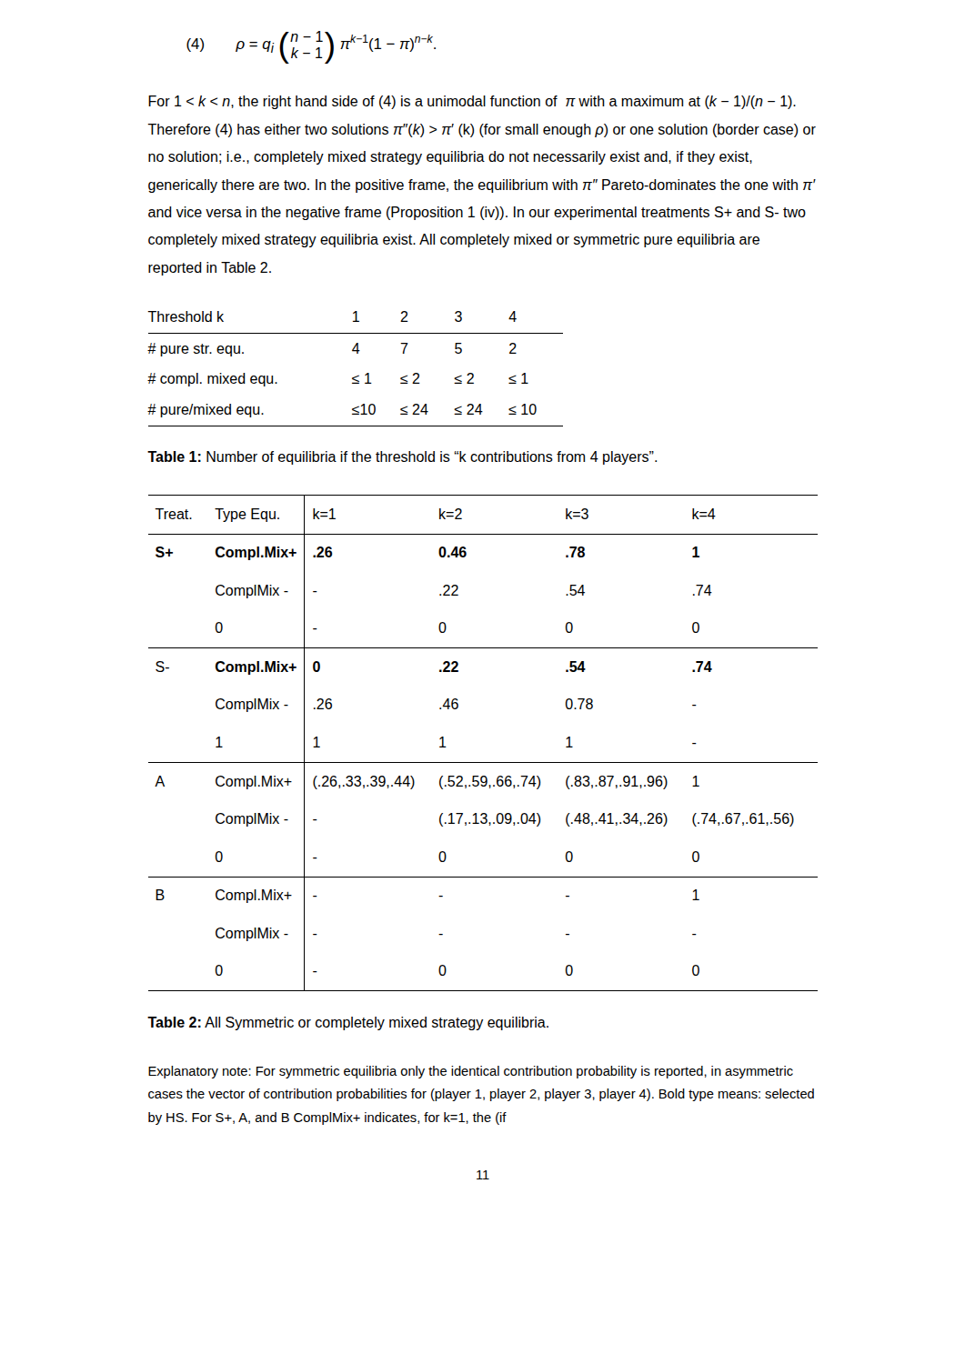(4) ρ = qi (n − 1 k − 1) πk−1(1 − π)n−k.
For 1 < k < n, the right hand side of (4) is a unimodal function of π with a maximum at (k − 1)/(n − 1). Therefore (4) has either two solutions π″(k) > π′ (k) (for small enough ρ) or one solution (border case) or no solution; i.e., completely mixed strategy equilibria do not necessarily exist and, if they exist, generically there are two. In the positive frame, the equilibrium with π″ Pareto-dominates the one with π′ and vice versa in the negative frame (Proposition 1 (iv)). In our experimental treatments S+ and S- two completely mixed strategy equilibria exist. All completely mixed or symmetric pure equilibria are reported in Table 2.
| Threshold k | 1 | 2 | 3 | 4 |
| # pure str. equ. | 4 | 7 | 5 | 2 |
| # compl. mixed equ. | ≤ 1 | ≤ 2 | ≤ 2 | ≤ 1 |
| # pure/mixed equ. | ≤10 | ≤ 24 | ≤ 24 | ≤ 10 |
Table 1: Number of equilibria if the threshold is “k contributions from 4 players”.
| Treat. | Type Equ. | k=1 | k=2 | k=3 | k=4 |
| S+ | Compl.Mix+ | .26 | 0.46 | .78 | 1 |
| | ComplMix - | - | .22 | .54 | .74 |
| | 0 | - | 0 | 0 | 0 |
| S- | Compl.Mix+ | 0 | .22 | .54 | .74 |
| | ComplMix - | .26 | .46 | 0.78 | - |
| | 1 | 1 | 1 | 1 | - |
| A | Compl.Mix+ | (.26,.33,.39,.44) | (.52,.59,.66,.74) | (.83,.87,.91,.96) | 1 |
| | ComplMix - | - | (.17,.13,.09,.04) | (.48,.41,.34,.26) | (.74,.67,.61,.56) |
| | 0 | - | 0 | 0 | 0 |
| B | Compl.Mix+ | - | - | - | 1 |
| | ComplMix - | - | - | - | - |
| | 0 | - | 0 | 0 | 0 |
Table 2: All Symmetric or completely mixed strategy equilibria.
Explanatory note: For symmetric equilibria only the identical contribution probability is reported, in asymmetric cases the vector of contribution probabilities for (player 1, player 2, player 3, player 4). Bold type means: selected by HS. For S+, A, and B ComplMix+ indicates, for k=1, the (if
11